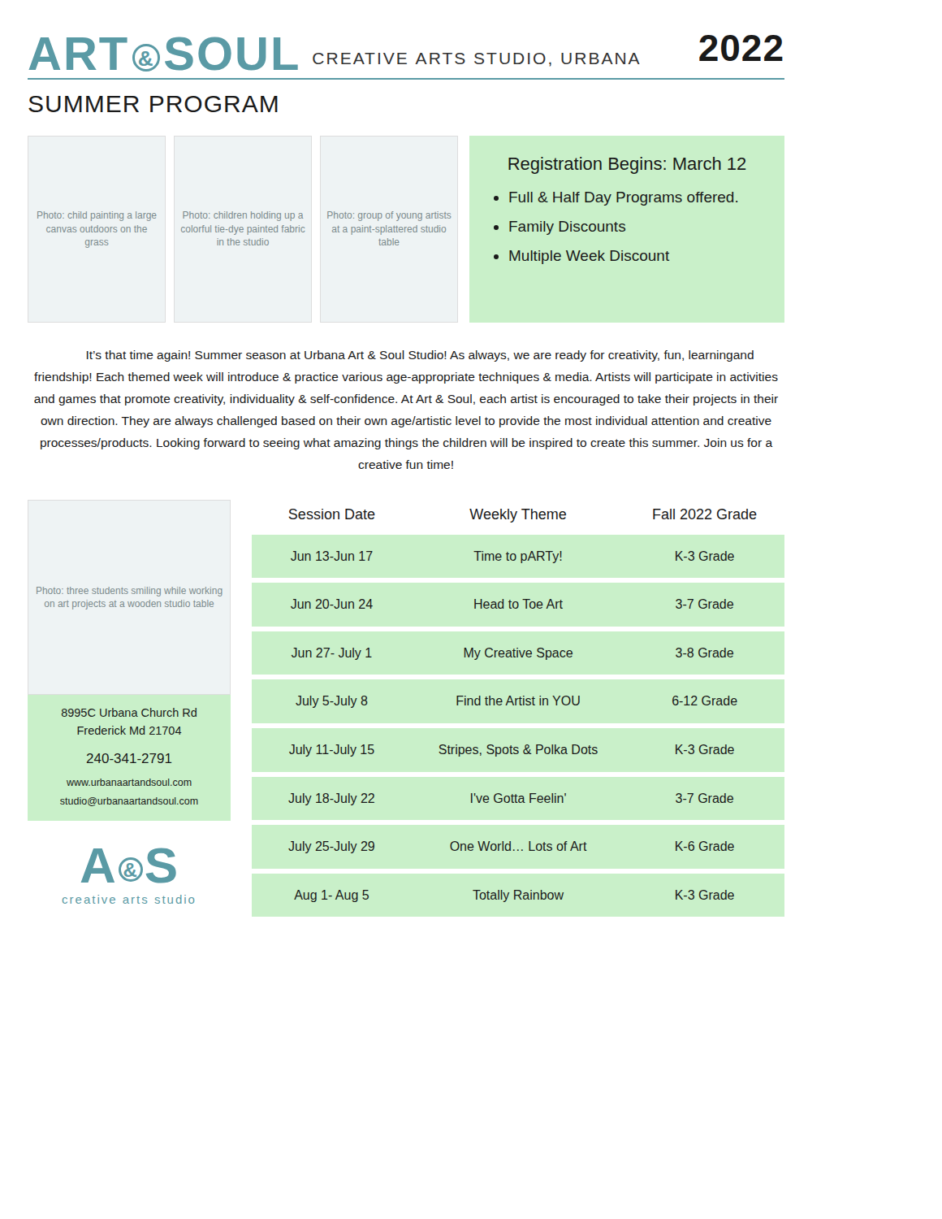ART&SOUL
CREATIVE ARTS STUDIO, URBANA
2022
SUMMER PROGRAM
Photo: child painting a large canvas outdoors on the grass
Photo: children holding up a colorful tie-dye painted fabric in the studio
Photo: group of young artists at a paint-splattered studio table
Registration Begins: March 12
Full & Half Day Programs offered.
Family Discounts
Multiple Week Discount
It’s that time again! Summer season at Urbana Art & Soul Studio! As always, we are ready for creativity, fun, learningand friendship! Each themed week will introduce & practice various age-appropriate techniques & media. Artists will participate in activities and games that promote creativity, individuality & self-confidence. At Art & Soul, each artist is encouraged to take their projects in their own direction. They are always challenged based on their own age/artistic level to provide the most individual attention and creative processes/products. Looking forward to seeing what amazing things the children will be inspired to create this summer. Join us for a creative fun time!
Photo: three students smiling while working on art projects at a wooden studio table
8995C Urbana Church Rd
Frederick Md 21704
240-341-2791
www.urbanaartandsoul.com
studio@urbanaartandsoul.com
A&S
creative arts studio
| Session Date | Weekly Theme | Fall 2022 Grade |
| --- | --- | --- |
| Jun 13-Jun 17 | Time to pARTy! | K-3 Grade |
| Jun 20-Jun 24 | Head to Toe Art | 3-7 Grade |
| Jun 27- July 1 | My Creative Space | 3-8 Grade |
| July 5-July 8 | Find the Artist in YOU | 6-12 Grade |
| July 11-July 15 | Stripes, Spots & Polka Dots | K-3 Grade |
| July 18-July 22 | I've Gotta Feelin' | 3-7 Grade |
| July 25-July 29 | One World… Lots of Art | K-6 Grade |
| Aug 1- Aug 5 | Totally Rainbow | K-3 Grade |